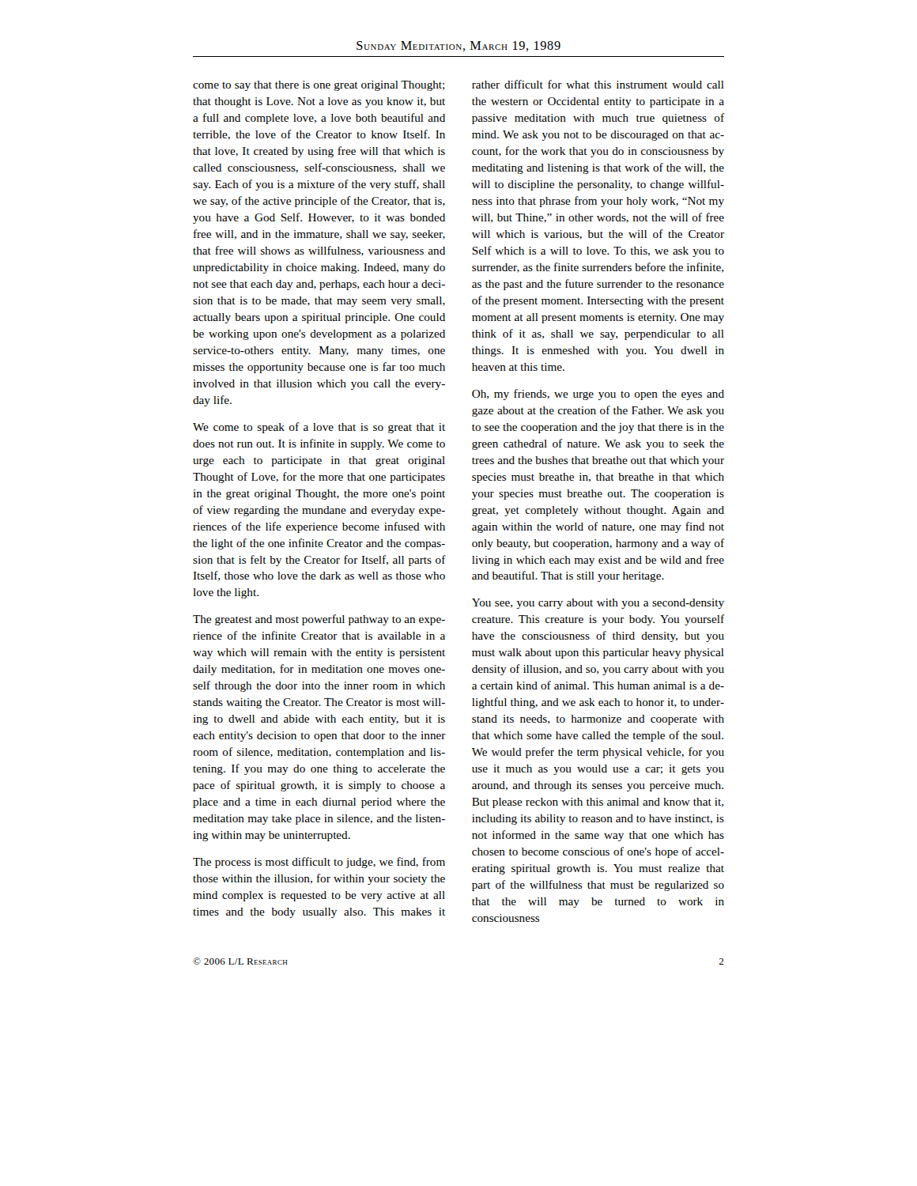Sunday Meditation, March 19, 1989
come to say that there is one great original Thought; that thought is Love. Not a love as you know it, but a full and complete love, a love both beautiful and terrible, the love of the Creator to know Itself. In that love, It created by using free will that which is called consciousness, self-consciousness, shall we say. Each of you is a mixture of the very stuff, shall we say, of the active principle of the Creator, that is, you have a God Self. However, to it was bonded free will, and in the immature, shall we say, seeker, that free will shows as willfulness, variousness and unpredictability in choice making. Indeed, many do not see that each day and, perhaps, each hour a decision that is to be made, that may seem very small, actually bears upon a spiritual principle. One could be working upon one's development as a polarized service-to-others entity. Many, many times, one misses the opportunity because one is far too much involved in that illusion which you call the everyday life.
We come to speak of a love that is so great that it does not run out. It is infinite in supply. We come to urge each to participate in that great original Thought of Love, for the more that one participates in the great original Thought, the more one's point of view regarding the mundane and everyday experiences of the life experience become infused with the light of the one infinite Creator and the compassion that is felt by the Creator for Itself, all parts of Itself, those who love the dark as well as those who love the light.
The greatest and most powerful pathway to an experience of the infinite Creator that is available in a way which will remain with the entity is persistent daily meditation, for in meditation one moves oneself through the door into the inner room in which stands waiting the Creator. The Creator is most willing to dwell and abide with each entity, but it is each entity's decision to open that door to the inner room of silence, meditation, contemplation and listening. If you may do one thing to accelerate the pace of spiritual growth, it is simply to choose a place and a time in each diurnal period where the meditation may take place in silence, and the listening within may be uninterrupted.
The process is most difficult to judge, we find, from those within the illusion, for within your society the mind complex is requested to be very active at all times and the body usually also. This makes it rather difficult for what this instrument would call the western or Occidental entity to participate in a passive meditation with much true quietness of mind. We ask you not to be discouraged on that account, for the work that you do in consciousness by meditating and listening is that work of the will, the will to discipline the personality, to change willfulness into that phrase from your holy work, “Not my will, but Thine,” in other words, not the will of free will which is various, but the will of the Creator Self which is a will to love. To this, we ask you to surrender, as the finite surrenders before the infinite, as the past and the future surrender to the resonance of the present moment. Intersecting with the present moment at all present moments is eternity. One may think of it as, shall we say, perpendicular to all things. It is enmeshed with you. You dwell in heaven at this time.
Oh, my friends, we urge you to open the eyes and gaze about at the creation of the Father. We ask you to see the cooperation and the joy that there is in the green cathedral of nature. We ask you to seek the trees and the bushes that breathe out that which your species must breathe in, that breathe in that which your species must breathe out. The cooperation is great, yet completely without thought. Again and again within the world of nature, one may find not only beauty, but cooperation, harmony and a way of living in which each may exist and be wild and free and beautiful. That is still your heritage.
You see, you carry about with you a second-density creature. This creature is your body. You yourself have the consciousness of third density, but you must walk about upon this particular heavy physical density of illusion, and so, you carry about with you a certain kind of animal. This human animal is a delightful thing, and we ask each to honor it, to understand its needs, to harmonize and cooperate with that which some have called the temple of the soul. We would prefer the term physical vehicle, for you use it much as you would use a car; it gets you around, and through its senses you perceive much. But please reckon with this animal and know that it, including its ability to reason and to have instinct, is not informed in the same way that one which has chosen to become conscious of one's hope of accelerating spiritual growth is. You must realize that part of the willfulness that must be regularized so that the will may be turned to work in consciousness
© 2006 L/L Research
2